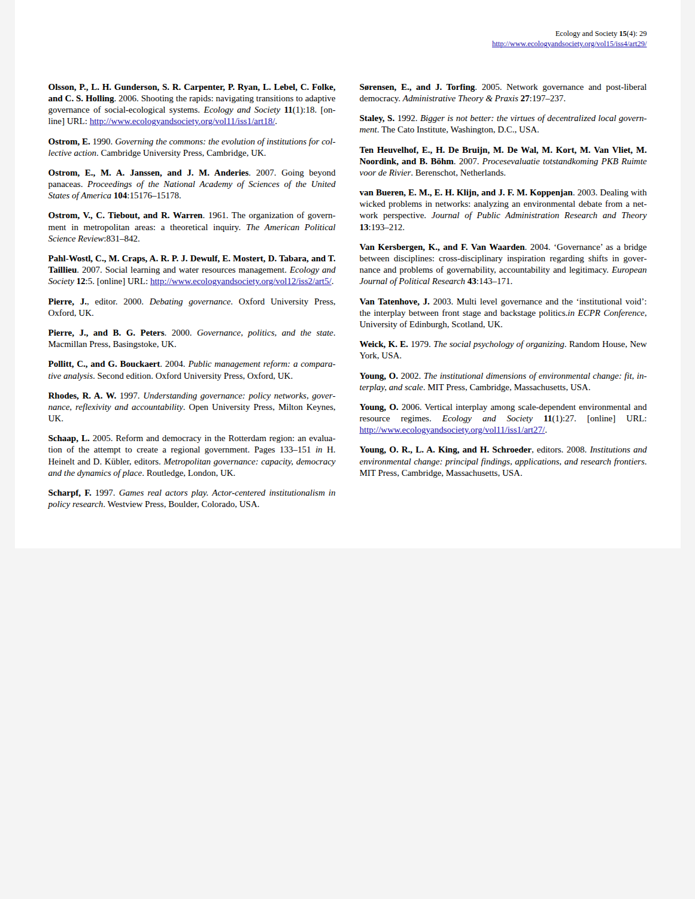Ecology and Society 15(4): 29
http://www.ecologyandsociety.org/vol15/iss4/art29/
Olsson, P., L. H. Gunderson, S. R. Carpenter, P. Ryan, L. Lebel, C. Folke, and C. S. Holling. 2006. Shooting the rapids: navigating transitions to adaptive governance of social-ecological systems. Ecology and Society 11(1):18. [online] URL: http://www.ecologyandsociety.org/vol11/iss1/art18/.
Ostrom, E. 1990. Governing the commons: the evolution of institutions for collective action. Cambridge University Press, Cambridge, UK.
Ostrom, E., M. A. Janssen, and J. M. Anderies. 2007. Going beyond panaceas. Proceedings of the National Academy of Sciences of the United States of America 104:15176–15178.
Ostrom, V., C. Tiebout, and R. Warren. 1961. The organization of government in metropolitan areas: a theoretical inquiry. The American Political Science Review:831–842.
Pahl-Wostl, C., M. Craps, A. R. P. J. Dewulf, E. Mostert, D. Tabara, and T. Taillieu. 2007. Social learning and water resources management. Ecology and Society 12:5. [online] URL: http://www.ecologyandsociety.org/vol12/iss2/art5/.
Pierre, J., editor. 2000. Debating governance. Oxford University Press, Oxford, UK.
Pierre, J., and B. G. Peters. 2000. Governance, politics, and the state. Macmillan Press, Basingstoke, UK.
Pollitt, C., and G. Bouckaert. 2004. Public management reform: a comparative analysis. Second edition. Oxford University Press, Oxford, UK.
Rhodes, R. A. W. 1997. Understanding governance: policy networks, governance, reflexivity and accountability. Open University Press, Milton Keynes, UK.
Schaap, L. 2005. Reform and democracy in the Rotterdam region: an evaluation of the attempt to create a regional government. Pages 133–151 in H. Heinelt and D. Kübler, editors. Metropolitan governance: capacity, democracy and the dynamics of place. Routledge, London, UK.
Scharpf, F. 1997. Games real actors play. Actor-centered institutionalism in policy research. Westview Press, Boulder, Colorado, USA.
Sørensen, E., and J. Torfing. 2005. Network governance and post-liberal democracy. Administrative Theory & Praxis 27:197–237.
Staley, S. 1992. Bigger is not better: the virtues of decentralized local government. The Cato Institute, Washington, D.C., USA.
Ten Heuvelhof, E., H. De Bruijn, M. De Wal, M. Kort, M. Van Vliet, M. Noordink, and B. Böhm. 2007. Procesevaluatie totstandkoming PKB Ruimte voor de Rivier. Berenschot, Netherlands.
van Bueren, E. M., E. H. Klijn, and J. F. M. Koppenjan. 2003. Dealing with wicked problems in networks: analyzing an environmental debate from a network perspective. Journal of Public Administration Research and Theory 13:193–212.
Van Kersbergen, K., and F. Van Waarden. 2004. ‘Governance’ as a bridge between disciplines: cross-disciplinary inspiration regarding shifts in governance and problems of governability, accountability and legitimacy. European Journal of Political Research 43:143–171.
Van Tatenhove, J. 2003. Multi level governance and the ‘institutional void’: the interplay between front stage and backstage politics.in ECPR Conference, University of Edinburgh, Scotland, UK.
Weick, K. E. 1979. The social psychology of organizing. Random House, New York, USA.
Young, O. 2002. The institutional dimensions of environmental change: fit, interplay, and scale. MIT Press, Cambridge, Massachusetts, USA.
Young, O. 2006. Vertical interplay among scale-dependent environmental and resource regimes. Ecology and Society 11(1):27. [online] URL: http://www.ecologyandsociety.org/vol11/iss1/art27/.
Young, O. R., L. A. King, and H. Schroeder, editors. 2008. Institutions and environmental change: principal findings, applications, and research frontiers. MIT Press, Cambridge, Massachusetts, USA.